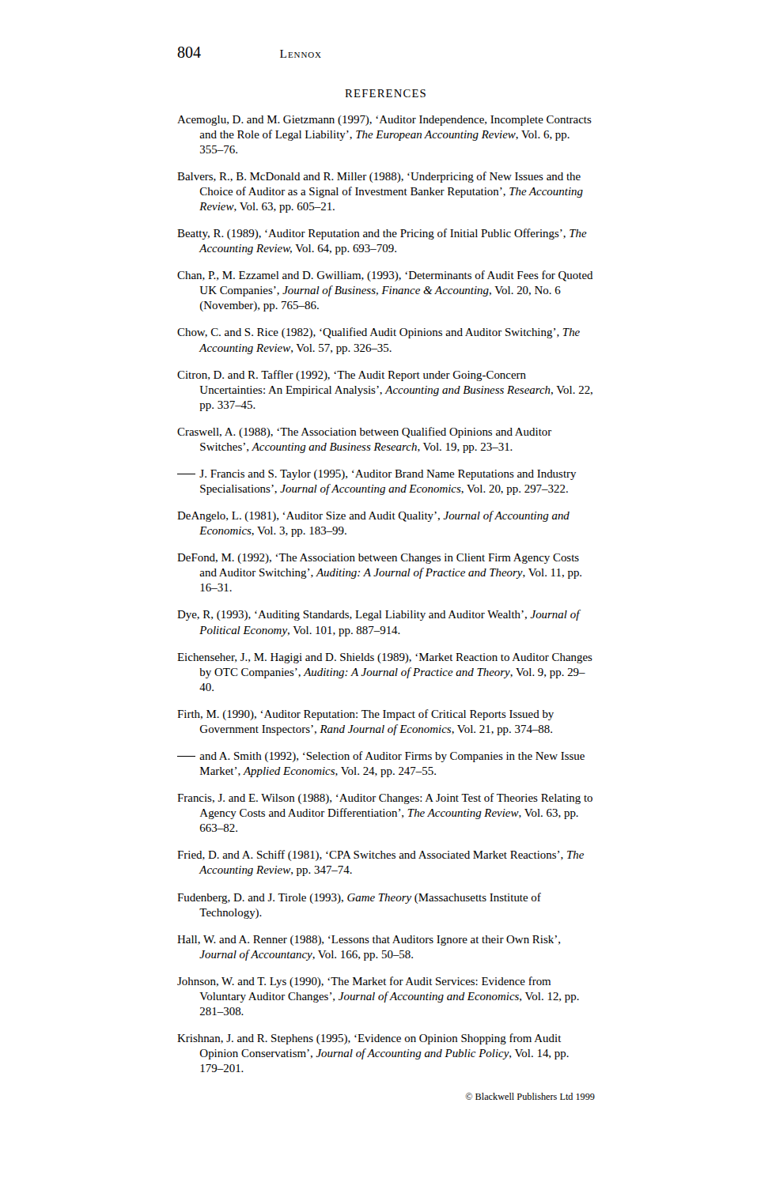804 Lennox
REFERENCES
Acemoglu, D. and M. Gietzmann (1997), ‘Auditor Independence, Incomplete Contracts and the Role of Legal Liability’, The European Accounting Review, Vol. 6, pp. 355–76.
Balvers, R., B. McDonald and R. Miller (1988), ‘Underpricing of New Issues and the Choice of Auditor as a Signal of Investment Banker Reputation’, The Accounting Review, Vol. 63, pp. 605–21.
Beatty, R. (1989), ‘Auditor Reputation and the Pricing of Initial Public Offerings’, The Accounting Review, Vol. 64, pp. 693–709.
Chan, P., M. Ezzamel and D. Gwilliam, (1993), ‘Determinants of Audit Fees for Quoted UK Companies’, Journal of Business, Finance & Accounting, Vol. 20, No. 6 (November), pp. 765–86.
Chow, C. and S. Rice (1982), ‘Qualified Audit Opinions and Auditor Switching’, The Accounting Review, Vol. 57, pp. 326–35.
Citron, D. and R. Taffler (1992), ‘The Audit Report under Going-Concern Uncertainties: An Empirical Analysis’, Accounting and Business Research, Vol. 22, pp. 337–45.
Craswell, A. (1988), ‘The Association between Qualified Opinions and Auditor Switches’, Accounting and Business Research, Vol. 19, pp. 23–31.
J. Francis and S. Taylor (1995), ‘Auditor Brand Name Reputations and Industry Specialisations’, Journal of Accounting and Economics, Vol. 20, pp. 297–322.
DeAngelo, L. (1981), ‘Auditor Size and Audit Quality’, Journal of Accounting and Economics, Vol. 3, pp. 183–99.
DeFond, M. (1992), ‘The Association between Changes in Client Firm Agency Costs and Auditor Switching’, Auditing: A Journal of Practice and Theory, Vol. 11, pp. 16–31.
Dye, R, (1993), ‘Auditing Standards, Legal Liability and Auditor Wealth’, Journal of Political Economy, Vol. 101, pp. 887–914.
Eichenseher, J., M. Hagigi and D. Shields (1989), ‘Market Reaction to Auditor Changes by OTC Companies’, Auditing: A Journal of Practice and Theory, Vol. 9, pp. 29–40.
Firth, M. (1990), ‘Auditor Reputation: The Impact of Critical Reports Issued by Government Inspectors’, Rand Journal of Economics, Vol. 21, pp. 374–88.
and A. Smith (1992), ‘Selection of Auditor Firms by Companies in the New Issue Market’, Applied Economics, Vol. 24, pp. 247–55.
Francis, J. and E. Wilson (1988), ‘Auditor Changes: A Joint Test of Theories Relating to Agency Costs and Auditor Differentiation’, The Accounting Review, Vol. 63, pp. 663–82.
Fried, D. and A. Schiff (1981), ‘CPA Switches and Associated Market Reactions’, The Accounting Review, pp. 347–74.
Fudenberg, D. and J. Tirole (1993), Game Theory (Massachusetts Institute of Technology).
Hall, W. and A. Renner (1988), ‘Lessons that Auditors Ignore at their Own Risk’, Journal of Accountancy, Vol. 166, pp. 50–58.
Johnson, W. and T. Lys (1990), ‘The Market for Audit Services: Evidence from Voluntary Auditor Changes’, Journal of Accounting and Economics, Vol. 12, pp. 281–308.
Krishnan, J. and R. Stephens (1995), ‘Evidence on Opinion Shopping from Audit Opinion Conservatism’, Journal of Accounting and Public Policy, Vol. 14, pp. 179–201.
© Blackwell Publishers Ltd 1999